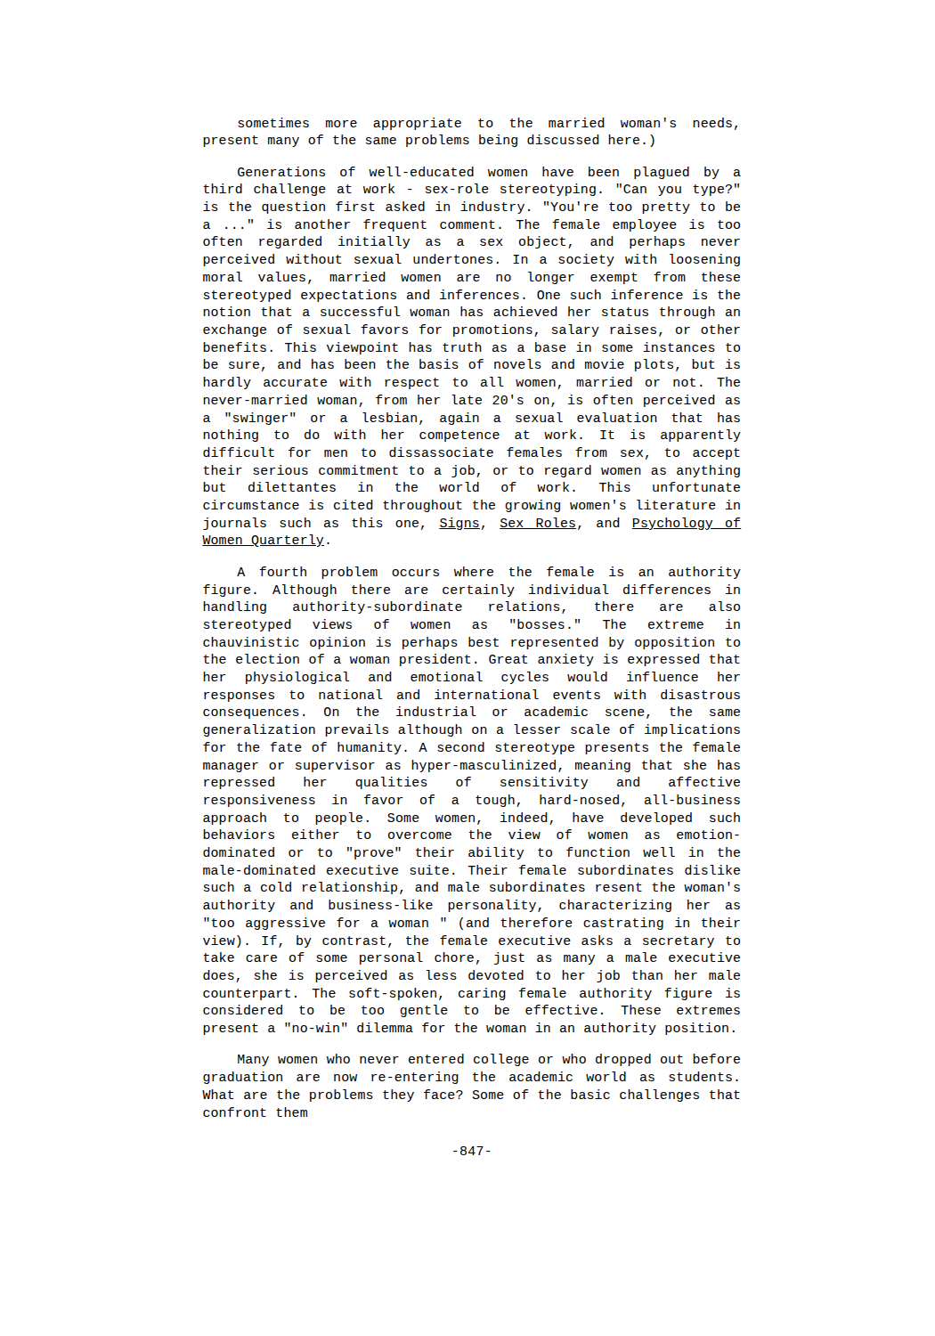sometimes more appropriate to the married woman's needs, present many of the same problems being discussed here.)
Generations of well-educated women have been plagued by a third challenge at work - sex-role stereotyping. "Can you type?" is the question first asked in industry. "You're too pretty to be a ..." is another frequent comment. The female employee is too often regarded initially as a sex object, and perhaps never perceived without sexual undertones. In a society with loosening moral values, married women are no longer exempt from these stereotyped expectations and inferences. One such inference is the notion that a successful woman has achieved her status through an exchange of sexual favors for promotions, salary raises, or other benefits. This viewpoint has truth as a base in some instances to be sure, and has been the basis of novels and movie plots, but is hardly accurate with respect to all women, married or not. The never-married woman, from her late 20's on, is often perceived as a "swinger" or a lesbian, again a sexual evaluation that has nothing to do with her competence at work. It is apparently difficult for men to dissassociate females from sex, to accept their serious commitment to a job, or to regard women as anything but dilettantes in the world of work. This unfortunate circumstance is cited throughout the growing women's literature in journals such as this one, Signs, Sex Roles, and Psychology of Women Quarterly.
A fourth problem occurs where the female is an authority figure. Although there are certainly individual differences in handling authority-subordinate relations, there are also stereotyped views of women as "bosses." The extreme in chauvinistic opinion is perhaps best represented by opposition to the election of a woman president. Great anxiety is expressed that her physiological and emotional cycles would influence her responses to national and international events with disastrous consequences. On the industrial or academic scene, the same generalization prevails although on a lesser scale of implications for the fate of humanity. A second stereotype presents the female manager or supervisor as hyper-masculinized, meaning that she has repressed her qualities of sensitivity and affective responsiveness in favor of a tough, hard-nosed, all-business approach to people. Some women, indeed, have developed such behaviors either to overcome the view of women as emotion-dominated or to "prove" their ability to function well in the male-dominated executive suite. Their female subordinates dislike such a cold relationship, and male subordinates resent the woman's authority and business-like personality, characterizing her as "too aggressive for a woman " (and therefore castrating in their view). If, by contrast, the female executive asks a secretary to take care of some personal chore, just as many a male executive does, she is perceived as less devoted to her job than her male counterpart. The soft-spoken, caring female authority figure is considered to be too gentle to be effective. These extremes present a "no-win" dilemma for the woman in an authority position.
Many women who never entered college or who dropped out before graduation are now re-entering the academic world as students. What are the problems they face? Some of the basic challenges that confront them
-847-